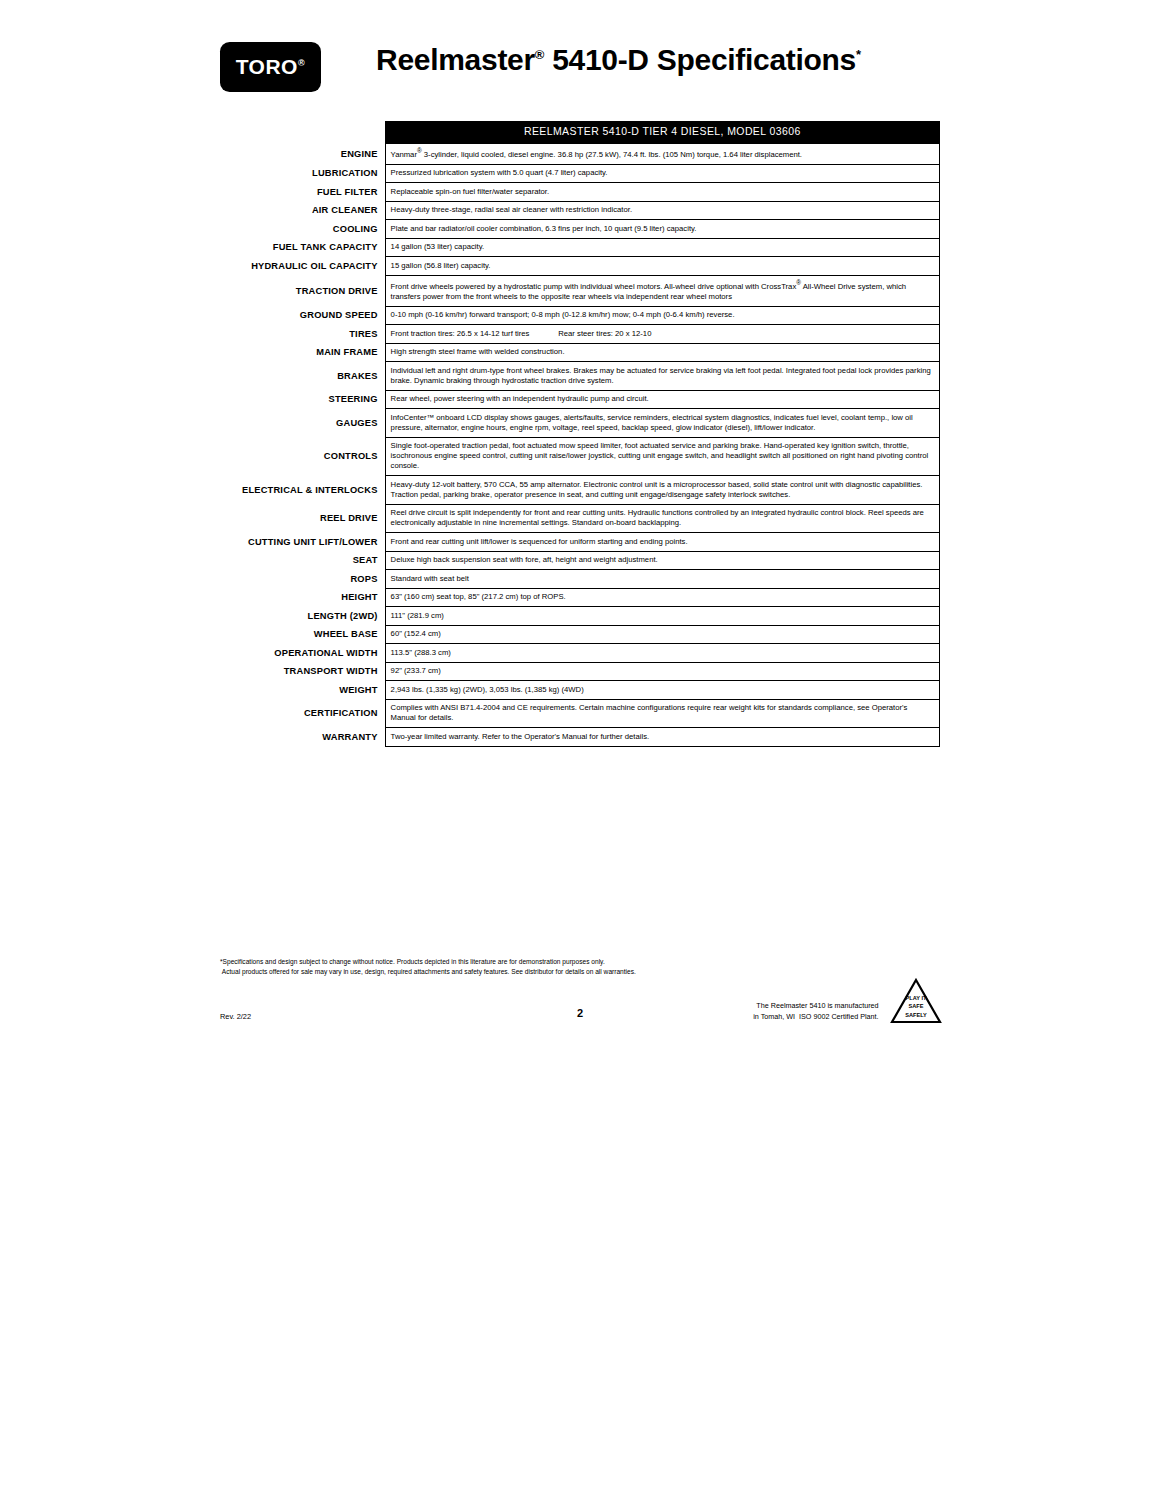TORO®
Reelmaster® 5410-D Specifications*
| | REELMASTER 5410-D TIER 4 DIESEL, MODEL 03606 |
| --- | --- |
| ENGINE | Yanmar ® 3-cylinder, liquid cooled, diesel engine. 36.8 hp (27.5 kW), 74.4 ft. lbs. (105 Nm) torque, 1.64 liter displacement. |
| LUBRICATION | Pressurized lubrication system with 5.0 quart (4.7 liter) capacity. |
| FUEL FILTER | Replaceable spin-on fuel filter/water separator. |
| AIR CLEANER | Heavy-duty three-stage, radial seal air cleaner with restriction indicator. |
| COOLING | Plate and bar radiator/oil cooler combination, 6.3 fins per inch, 10 quart (9.5 liter) capacity. |
| FUEL TANK CAPACITY | 14 gallon (53 liter) capacity. |
| HYDRAULIC OIL CAPACITY | 15 gallon (56.8 liter) capacity. |
| TRACTION DRIVE | Front drive wheels powered by a hydrostatic pump with individual wheel motors. All-wheel drive optional with CrossTrax ® All-Wheel Drive system, which transfers power from the front wheels to the opposite rear wheels via independent rear wheel motors |
| GROUND SPEED | 0-10 mph (0-16 km/hr) forward transport; 0-8 mph (0-12.8 km/hr) mow; 0-4 mph (0-6.4 km/h) reverse. |
| TIRES | Front traction tires: 26.5 x 14-12 turf tires Rear steer tires: 20 x 12-10 |
| MAIN FRAME | High strength steel frame with welded construction. |
| BRAKES | Individual left and right drum-type front wheel brakes. Brakes may be actuated for service braking via left foot pedal. Integrated foot pedal lock provides parking brake. Dynamic braking through hydrostatic traction drive system. |
| STEERING | Rear wheel, power steering with an independent hydraulic pump and circuit. |
| GAUGES | InfoCenter™ onboard LCD display shows gauges, alerts/faults, service reminders, electrical system diagnostics, indicates fuel level, coolant temp., low oil pressure, alternator, engine hours, engine rpm, voltage, reel speed, backlap speed, glow indicator (diesel), lift/lower indicator. |
| CONTROLS | Single foot-operated traction pedal, foot actuated mow speed limiter, foot actuated service and parking brake. Hand-operated key ignition switch, throttle, isochronous engine speed control, cutting unit raise/lower joystick, cutting unit engage switch, and headlight switch all positioned on right hand pivoting control console. |
| ELECTRICAL & INTERLOCKS | Heavy-duty 12-volt battery, 570 CCA, 55 amp alternator. Electronic control unit is a microprocessor based, solid state control unit with diagnostic capabilities. Traction pedal, parking brake, operator presence in seat, and cutting unit engage/disengage safety interlock switches. |
| REEL DRIVE | Reel drive circuit is split independently for front and rear cutting units. Hydraulic functions controlled by an integrated hydraulic control block. Reel speeds are electronically adjustable in nine incremental settings. Standard on-board backlapping. |
| CUTTING UNIT LIFT/LOWER | Front and rear cutting unit lift/lower is sequenced for uniform starting and ending points. |
| SEAT | Deluxe high back suspension seat with fore, aft, height and weight adjustment. |
| ROPS | Standard with seat belt |
| HEIGHT | 63" (160 cm) seat top, 85" (217.2 cm) top of ROPS. |
| LENGTH (2WD) | 111" (281.9 cm) |
| WHEEL BASE | 60" (152.4 cm) |
| OPERATIONAL WIDTH | 113.5" (288.3 cm) |
| TRANSPORT WIDTH | 92" (233.7 cm) |
| WEIGHT | 2,943 lbs. (1,335 kg) (2WD), 3,053 lbs. (1,385 kg) (4WD) |
| CERTIFICATION | Complies with ANSI B71.4-2004 and CE requirements. Certain machine configurations require rear weight kits for standards compliance, see Operator's Manual for details. |
| WARRANTY | Two-year limited warranty. Refer to the Operator's Manual for further details. |
*Specifications and design subject to change without notice. Products depicted in this literature are for demonstration purposes only.
Actual products offered for sale may vary in use, design, required attachments and safety features. See distributor for details on all warranties.
Rev. 2/22
2
The Reelmaster 5410 is manufactured
in Tomah, WI ISO 9002 Certified Plant.
PLAY IT SAFE SAFELY